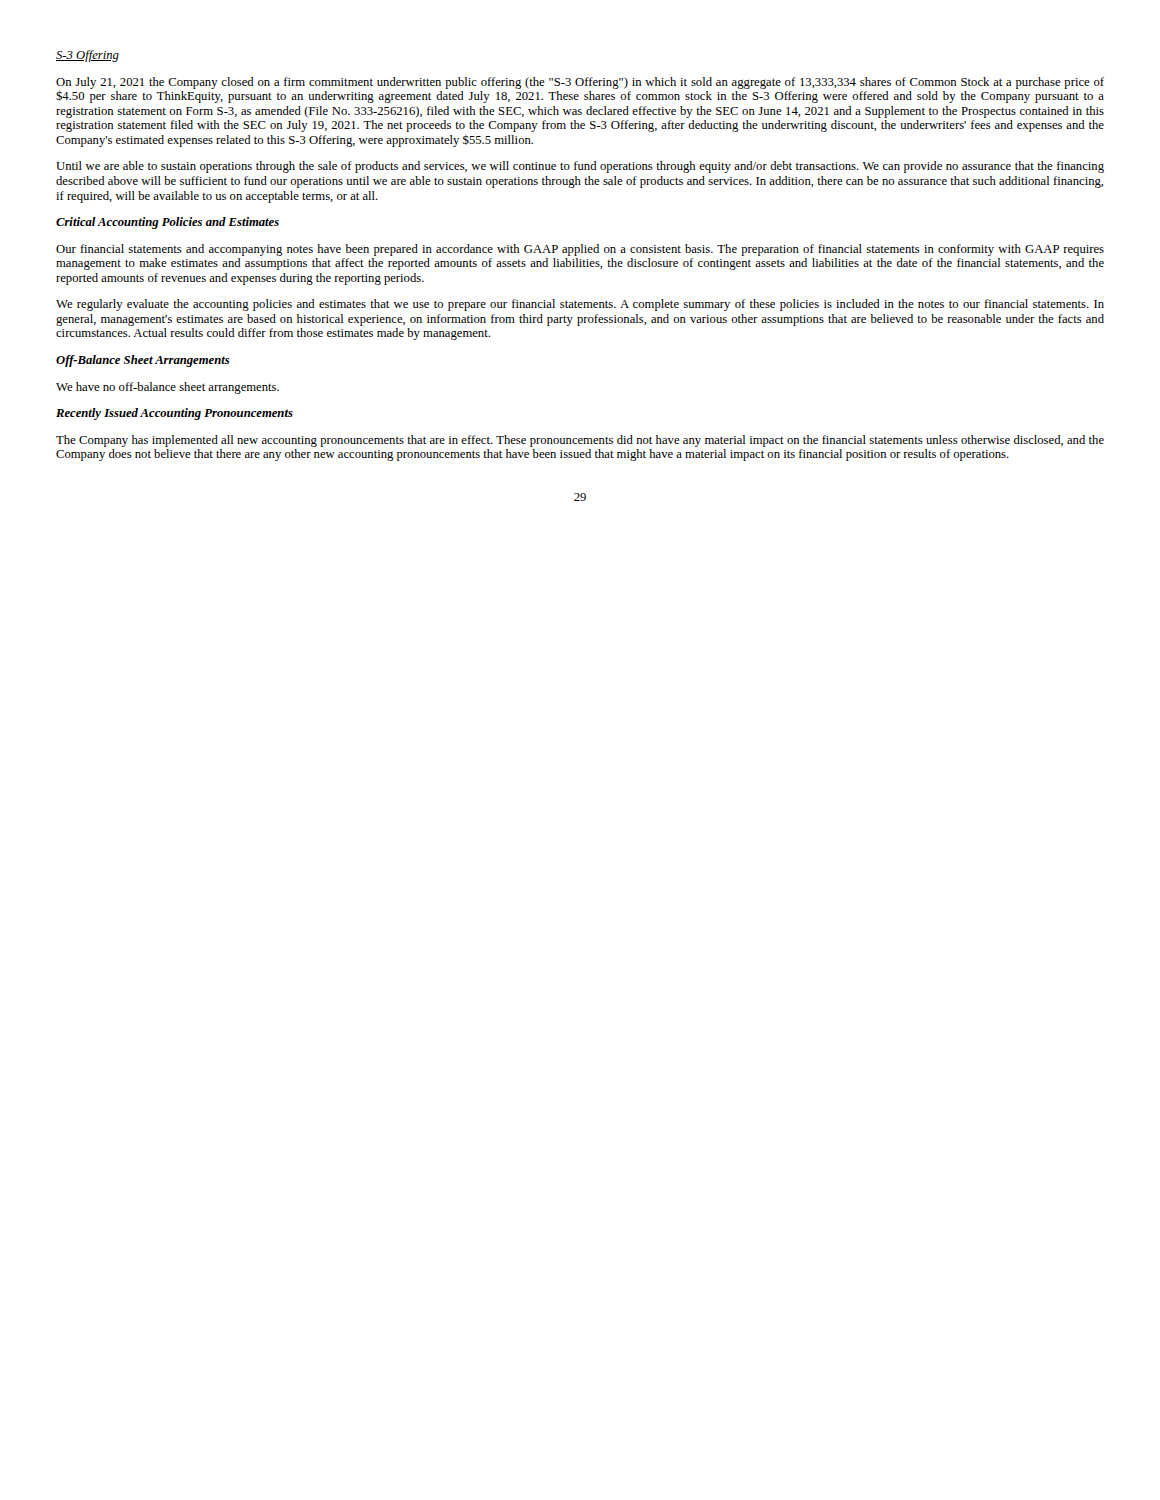S-3 Offering
On July 21, 2021 the Company closed on a firm commitment underwritten public offering (the "S-3 Offering") in which it sold an aggregate of 13,333,334 shares of Common Stock at a purchase price of $4.50 per share to ThinkEquity, pursuant to an underwriting agreement dated July 18, 2021. These shares of common stock in the S-3 Offering were offered and sold by the Company pursuant to a registration statement on Form S-3, as amended (File No. 333-256216), filed with the SEC, which was declared effective by the SEC on June 14, 2021 and a Supplement to the Prospectus contained in this registration statement filed with the SEC on July 19, 2021. The net proceeds to the Company from the S-3 Offering, after deducting the underwriting discount, the underwriters' fees and expenses and the Company's estimated expenses related to this S-3 Offering, were approximately $55.5 million.
Until we are able to sustain operations through the sale of products and services, we will continue to fund operations through equity and/or debt transactions. We can provide no assurance that the financing described above will be sufficient to fund our operations until we are able to sustain operations through the sale of products and services. In addition, there can be no assurance that such additional financing, if required, will be available to us on acceptable terms, or at all.
Critical Accounting Policies and Estimates
Our financial statements and accompanying notes have been prepared in accordance with GAAP applied on a consistent basis. The preparation of financial statements in conformity with GAAP requires management to make estimates and assumptions that affect the reported amounts of assets and liabilities, the disclosure of contingent assets and liabilities at the date of the financial statements, and the reported amounts of revenues and expenses during the reporting periods.
We regularly evaluate the accounting policies and estimates that we use to prepare our financial statements. A complete summary of these policies is included in the notes to our financial statements. In general, management's estimates are based on historical experience, on information from third party professionals, and on various other assumptions that are believed to be reasonable under the facts and circumstances. Actual results could differ from those estimates made by management.
Off-Balance Sheet Arrangements
We have no off-balance sheet arrangements.
Recently Issued Accounting Pronouncements
The Company has implemented all new accounting pronouncements that are in effect. These pronouncements did not have any material impact on the financial statements unless otherwise disclosed, and the Company does not believe that there are any other new accounting pronouncements that have been issued that might have a material impact on its financial position or results of operations.
29